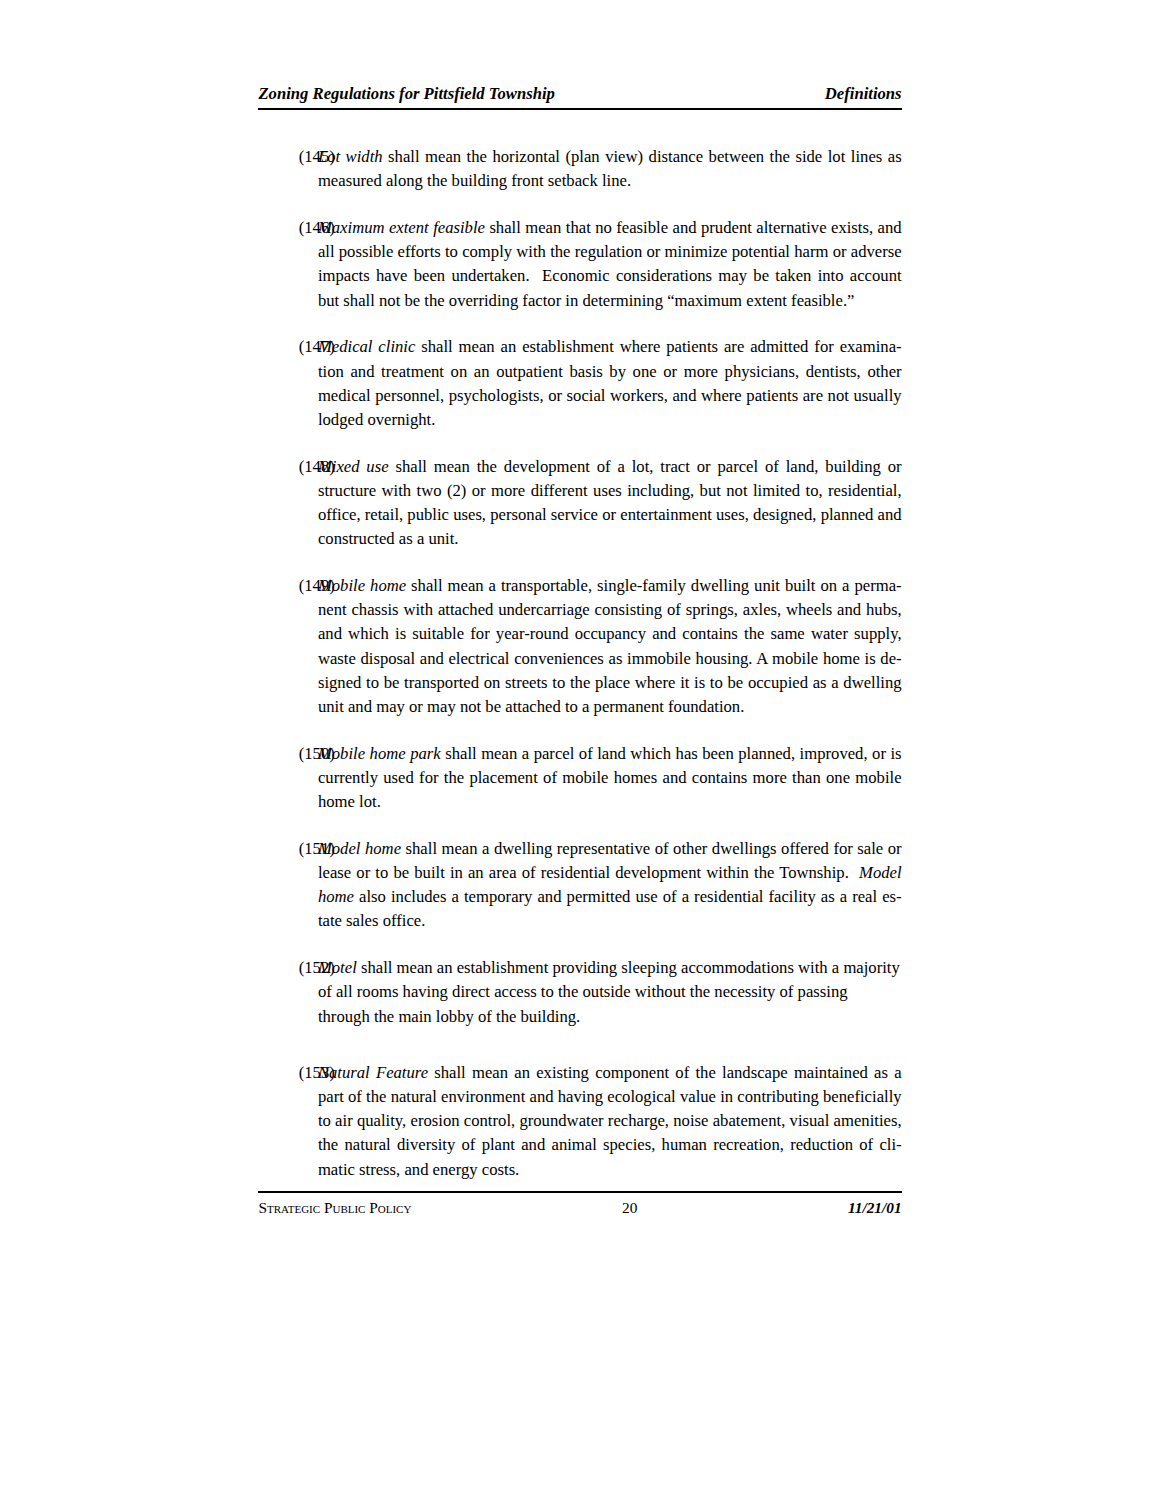Zoning Regulations for Pittsfield Township Definitions
(145) Lot width shall mean the horizontal (plan view) distance between the side lot lines as measured along the building front setback line.
(146) Maximum extent feasible shall mean that no feasible and prudent alternative exists, and all possible efforts to comply with the regulation or minimize potential harm or adverse impacts have been undertaken. Economic considerations may be taken into account but shall not be the overriding factor in determining “maximum extent feasible.”
(147) Medical clinic shall mean an establishment where patients are admitted for examination and treatment on an outpatient basis by one or more physicians, dentists, other medical personnel, psychologists, or social workers, and where patients are not usually lodged overnight.
(148) Mixed use shall mean the development of a lot, tract or parcel of land, building or structure with two (2) or more different uses including, but not limited to, residential, office, retail, public uses, personal service or entertainment uses, designed, planned and constructed as a unit.
(149) Mobile home shall mean a transportable, single-family dwelling unit built on a permanent chassis with attached undercarriage consisting of springs, axles, wheels and hubs, and which is suitable for year-round occupancy and contains the same water supply, waste disposal and electrical conveniences as immobile housing. A mobile home is designed to be transported on streets to the place where it is to be occupied as a dwelling unit and may or may not be attached to a permanent foundation.
(150) Mobile home park shall mean a parcel of land which has been planned, improved, or is currently used for the placement of mobile homes and contains more than one mobile home lot.
(151) Model home shall mean a dwelling representative of other dwellings offered for sale or lease or to be built in an area of residential development within the Township. Model home also includes a temporary and permitted use of a residential facility as a real estate sales office.
(152) Motel shall mean an establishment providing sleeping accommodations with a majority of all rooms having direct access to the outside without the necessity of passing through the main lobby of the building.
(153) Natural Feature shall mean an existing component of the landscape maintained as a part of the natural environment and having ecological value in contributing beneficially to air quality, erosion control, groundwater recharge, noise abatement, visual amenities, the natural diversity of plant and animal species, human recreation, reduction of climatic stress, and energy costs.
Strategic Public Policy 20 11/21/01